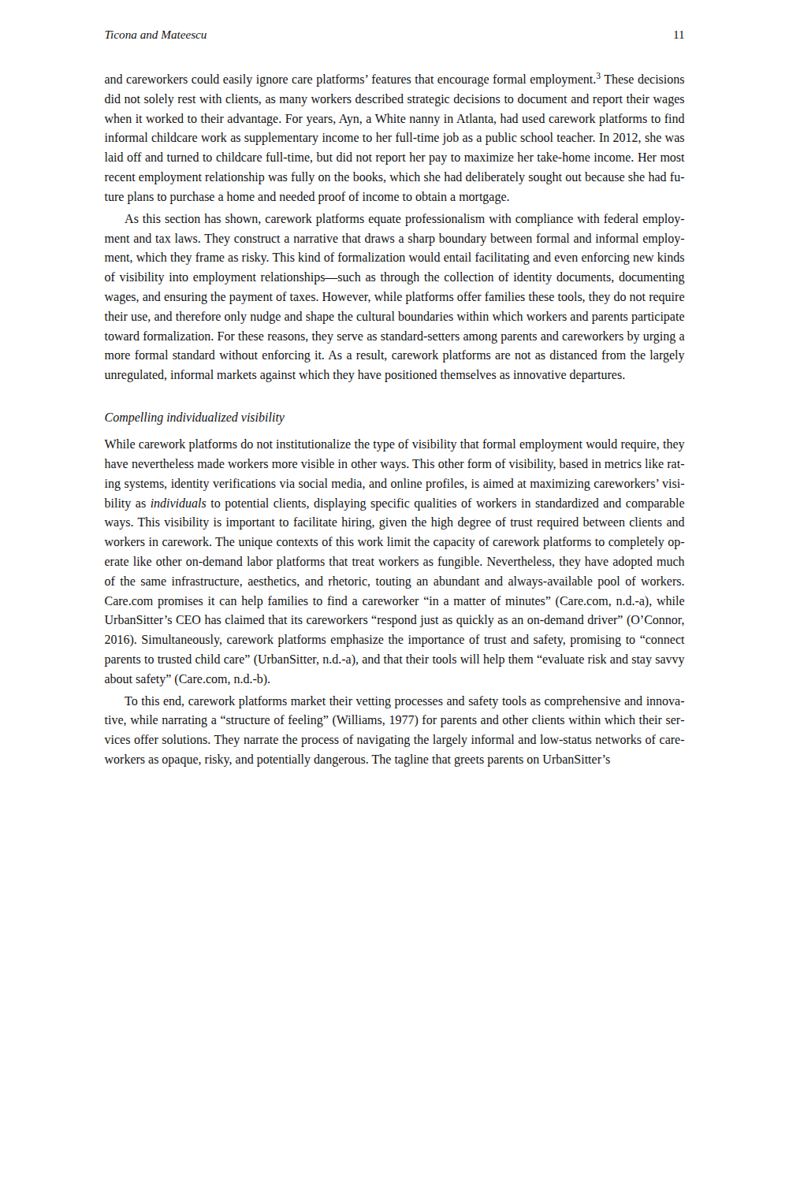Ticona and Mateescu 11
and careworkers could easily ignore care platforms’ features that encourage formal employment.3 These decisions did not solely rest with clients, as many workers described strategic decisions to document and report their wages when it worked to their advantage. For years, Ayn, a White nanny in Atlanta, had used carework platforms to find informal childcare work as supplementary income to her full-time job as a public school teacher. In 2012, she was laid off and turned to childcare full-time, but did not report her pay to maximize her take-home income. Her most recent employment relationship was fully on the books, which she had deliberately sought out because she had future plans to purchase a home and needed proof of income to obtain a mortgage.
As this section has shown, carework platforms equate professionalism with compliance with federal employment and tax laws. They construct a narrative that draws a sharp boundary between formal and informal employment, which they frame as risky. This kind of formalization would entail facilitating and even enforcing new kinds of visibility into employment relationships—such as through the collection of identity documents, documenting wages, and ensuring the payment of taxes. However, while platforms offer families these tools, they do not require their use, and therefore only nudge and shape the cultural boundaries within which workers and parents participate toward formalization. For these reasons, they serve as standard-setters among parents and careworkers by urging a more formal standard without enforcing it. As a result, carework platforms are not as distanced from the largely unregulated, informal markets against which they have positioned themselves as innovative departures.
Compelling individualized visibility
While carework platforms do not institutionalize the type of visibility that formal employment would require, they have nevertheless made workers more visible in other ways. This other form of visibility, based in metrics like rating systems, identity verifications via social media, and online profiles, is aimed at maximizing careworkers’ visibility as individuals to potential clients, displaying specific qualities of workers in standardized and comparable ways. This visibility is important to facilitate hiring, given the high degree of trust required between clients and workers in carework. The unique contexts of this work limit the capacity of carework platforms to completely operate like other on-demand labor platforms that treat workers as fungible. Nevertheless, they have adopted much of the same infrastructure, aesthetics, and rhetoric, touting an abundant and always-available pool of workers. Care.com promises it can help families to find a careworker “in a matter of minutes” (Care.com, n.d.-a), while UrbanSitter’s CEO has claimed that its careworkers “respond just as quickly as an on-demand driver” (O’Connor, 2016). Simultaneously, carework platforms emphasize the importance of trust and safety, promising to “connect parents to trusted child care” (UrbanSitter, n.d.-a), and that their tools will help them “evaluate risk and stay savvy about safety” (Care.com, n.d.-b).
To this end, carework platforms market their vetting processes and safety tools as comprehensive and innovative, while narrating a “structure of feeling” (Williams, 1977) for parents and other clients within which their services offer solutions. They narrate the process of navigating the largely informal and low-status networks of careworkers as opaque, risky, and potentially dangerous. The tagline that greets parents on UrbanSitter’s